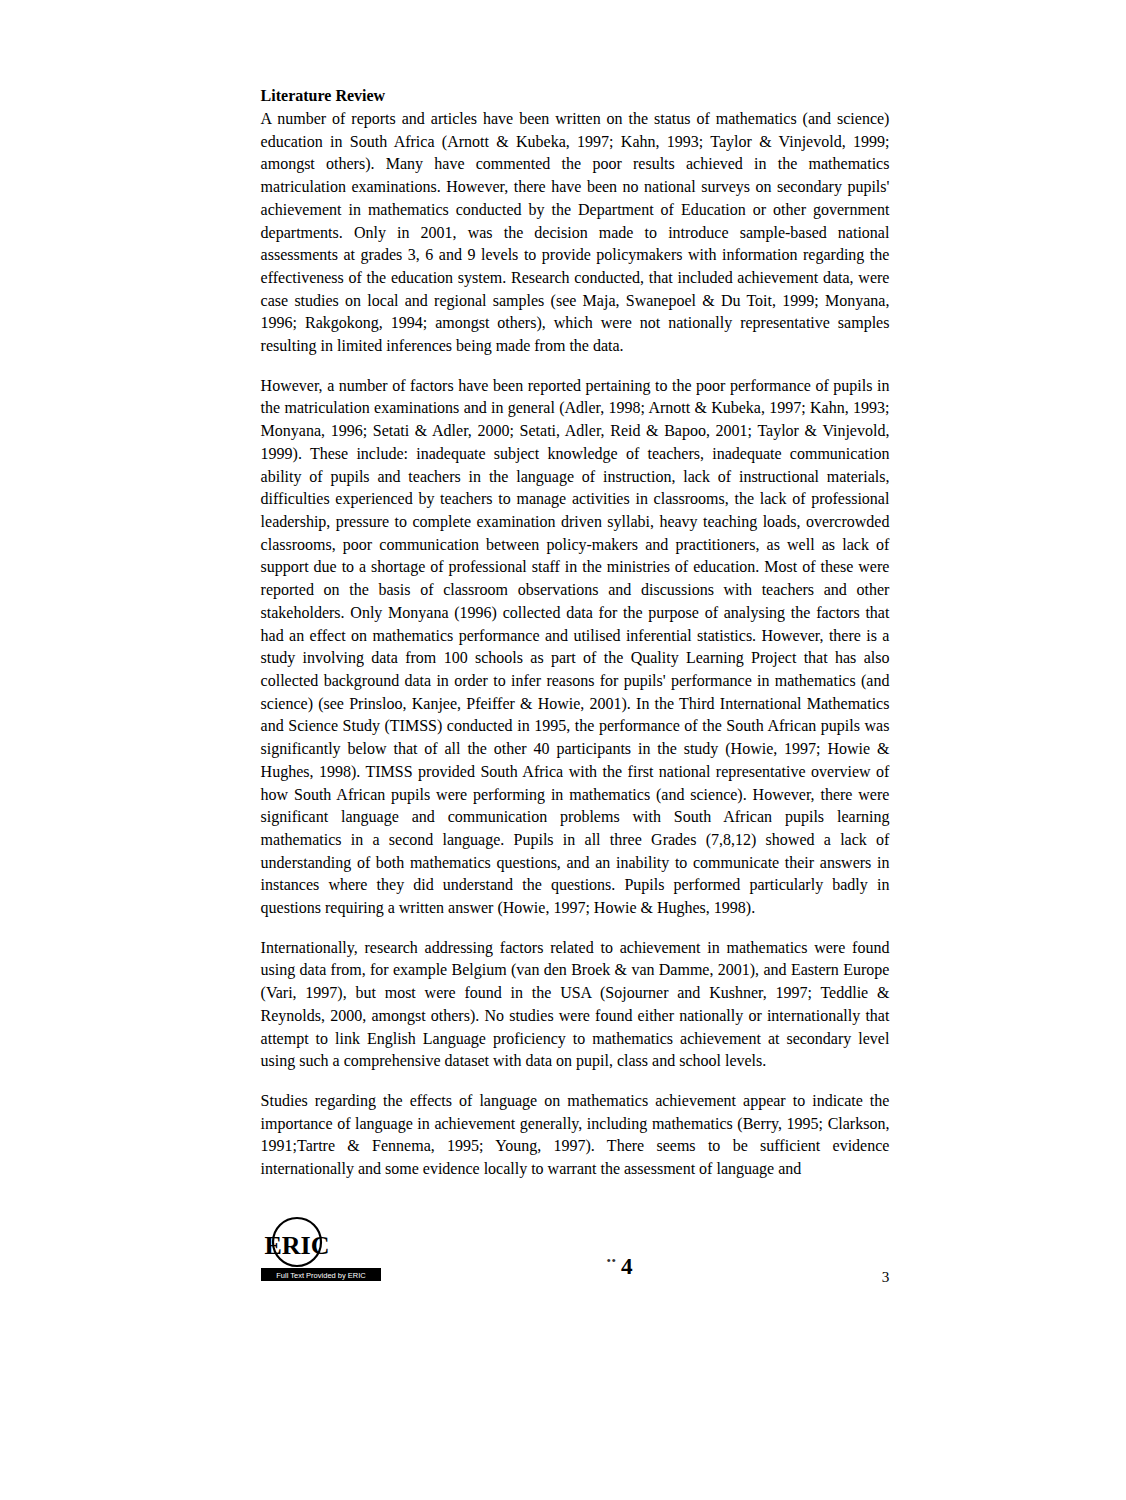Literature Review
A number of reports and articles have been written on the status of mathematics (and science) education in South Africa (Arnott & Kubeka, 1997; Kahn, 1993; Taylor & Vinjevold, 1999; amongst others). Many have commented the poor results achieved in the mathematics matriculation examinations. However, there have been no national surveys on secondary pupils' achievement in mathematics conducted by the Department of Education or other government departments. Only in 2001, was the decision made to introduce sample-based national assessments at grades 3, 6 and 9 levels to provide policymakers with information regarding the effectiveness of the education system. Research conducted, that included achievement data, were case studies on local and regional samples (see Maja, Swanepoel & Du Toit, 1999; Monyana, 1996; Rakgokong, 1994; amongst others), which were not nationally representative samples resulting in limited inferences being made from the data.
However, a number of factors have been reported pertaining to the poor performance of pupils in the matriculation examinations and in general (Adler, 1998; Arnott & Kubeka, 1997; Kahn, 1993; Monyana, 1996; Setati & Adler, 2000; Setati, Adler, Reid & Bapoo, 2001; Taylor & Vinjevold, 1999). These include: inadequate subject knowledge of teachers, inadequate communication ability of pupils and teachers in the language of instruction, lack of instructional materials, difficulties experienced by teachers to manage activities in classrooms, the lack of professional leadership, pressure to complete examination driven syllabi, heavy teaching loads, overcrowded classrooms, poor communication between policy-makers and practitioners, as well as lack of support due to a shortage of professional staff in the ministries of education. Most of these were reported on the basis of classroom observations and discussions with teachers and other stakeholders. Only Monyana (1996) collected data for the purpose of analysing the factors that had an effect on mathematics performance and utilised inferential statistics. However, there is a study involving data from 100 schools as part of the Quality Learning Project that has also collected background data in order to infer reasons for pupils' performance in mathematics (and science) (see Prinsloo, Kanjee, Pfeiffer & Howie, 2001). In the Third International Mathematics and Science Study (TIMSS) conducted in 1995, the performance of the South African pupils was significantly below that of all the other 40 participants in the study (Howie, 1997; Howie & Hughes, 1998). TIMSS provided South Africa with the first national representative overview of how South African pupils were performing in mathematics (and science). However, there were significant language and communication problems with South African pupils learning mathematics in a second language. Pupils in all three Grades (7,8,12) showed a lack of understanding of both mathematics questions, and an inability to communicate their answers in instances where they did understand the questions. Pupils performed particularly badly in questions requiring a written answer (Howie, 1997; Howie & Hughes, 1998).
Internationally, research addressing factors related to achievement in mathematics were found using data from, for example Belgium (van den Broek & van Damme, 2001), and Eastern Europe (Vari, 1997), but most were found in the USA (Sojourner and Kushner, 1997; Teddlie & Reynolds, 2000, amongst others). No studies were found either nationally or internationally that attempt to link English Language proficiency to mathematics achievement at secondary level using such a comprehensive dataset with data on pupil, class and school levels.
Studies regarding the effects of language on mathematics achievement appear to indicate the importance of language in achievement generally, including mathematics (Berry, 1995; Clarkson, 1991;Tartre & Fennema, 1995; Young, 1997). There seems to be sufficient evidence internationally and some evidence locally to warrant the assessment of language and
ERIC Full Text Provided by ERIC
••4
3